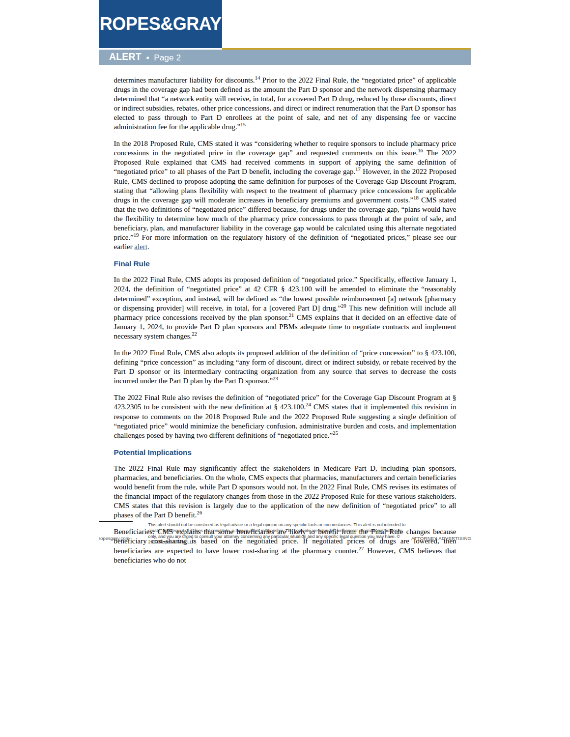ROPES&GRAY
ALERT▪Page 2
determines manufacturer liability for discounts.14 Prior to the 2022 Final Rule, the “negotiated price” of applicable drugs in the coverage gap had been defined as the amount the Part D sponsor and the network dispensing pharmacy determined that “a network entity will receive, in total, for a covered Part D drug, reduced by those discounts, direct or indirect subsidies, rebates, other price concessions, and direct or indirect renumeration that the Part D sponsor has elected to pass through to Part D enrollees at the point of sale, and net of any dispensing fee or vaccine administration fee for the applicable drug.”15
In the 2018 Proposed Rule, CMS stated it was “considering whether to require sponsors to include pharmacy price concessions in the negotiated price in the coverage gap” and requested comments on this issue.16 The 2022 Proposed Rule explained that CMS had received comments in support of applying the same definition of “negotiated price” to all phases of the Part D benefit, including the coverage gap.17 However, in the 2022 Proposed Rule, CMS declined to propose adopting the same definition for purposes of the Coverage Gap Discount Program, stating that “allowing plans flexibility with respect to the treatment of pharmacy price concessions for applicable drugs in the coverage gap will moderate increases in beneficiary premiums and government costs.”18 CMS stated that the two definitions of “negotiated price” differed because, for drugs under the coverage gap, “plans would have the flexibility to determine how much of the pharmacy price concessions to pass through at the point of sale, and beneficiary, plan, and manufacturer liability in the coverage gap would be calculated using this alternate negotiated price.”19 For more information on the regulatory history of the definition of “negotiated prices,” please see our earlier alert.
Final Rule
In the 2022 Final Rule, CMS adopts its proposed definition of “negotiated price.” Specifically, effective January 1, 2024, the definition of “negotiated price” at 42 CFR § 423.100 will be amended to eliminate the “reasonably determined” exception, and instead, will be defined as “the lowest possible reimbursement [a] network [pharmacy or dispensing provider] will receive, in total, for a [covered Part D] drug.”20 This new definition will include all pharmacy price concessions received by the plan sponsor.21 CMS explains that it decided on an effective date of January 1, 2024, to provide Part D plan sponsors and PBMs adequate time to negotiate contracts and implement necessary system changes.22
In the 2022 Final Rule, CMS also adopts its proposed addition of the definition of “price concession” to § 423.100, defining “price concession” as including “any form of discount, direct or indirect subsidy, or rebate received by the Part D sponsor or its intermediary contracting organization from any source that serves to decrease the costs incurred under the Part D plan by the Part D sponsor.”23
The 2022 Final Rule also revises the definition of “negotiated price” for the Coverage Gap Discount Program at § 423.2305 to be consistent with the new definition at § 423.100.24 CMS states that it implemented this revision in response to comments on the 2018 Proposed Rule and the 2022 Proposed Rule suggesting a single definition of “negotiated price” would minimize the beneficiary confusion, administrative burden and costs, and implementation challenges posed by having two different definitions of “negotiated price.”25
Potential Implications
The 2022 Final Rule may significantly affect the stakeholders in Medicare Part D, including plan sponsors, pharmacies, and beneficiaries. On the whole, CMS expects that pharmacies, manufacturers and certain beneficiaries would benefit from the rule, while Part D sponsors would not. In the 2022 Final Rule, CMS revises its estimates of the financial impact of the regulatory changes from those in the 2022 Proposed Rule for these various stakeholders. CMS states that this revision is largely due to the application of the new definition of “negotiated price” to all phases of the Part D benefit.26
Beneficiaries: CMS explains that some beneficiaries are likely to benefit from the Final Rule changes because beneficiary cost-sharing is based on the negotiated price. If negotiated prices of drugs are lowered, then beneficiaries are expected to have lower cost-sharing at the pharmacy counter.27 However, CMS believes that beneficiaries who do not
ropesgray.com
This alert should not be construed as legal advice or a legal opinion on any specific facts or circumstances. This alert is not intended to create, and receipt of it does not constitute, a lawyer-client relationship. The contents are intended for general informational purposes only, and you are urged to consult your attorney concerning any particular situation and any specific legal question you may have. © 2022 Ropes & Gray LLP
ATTORNEY ADVERTISING